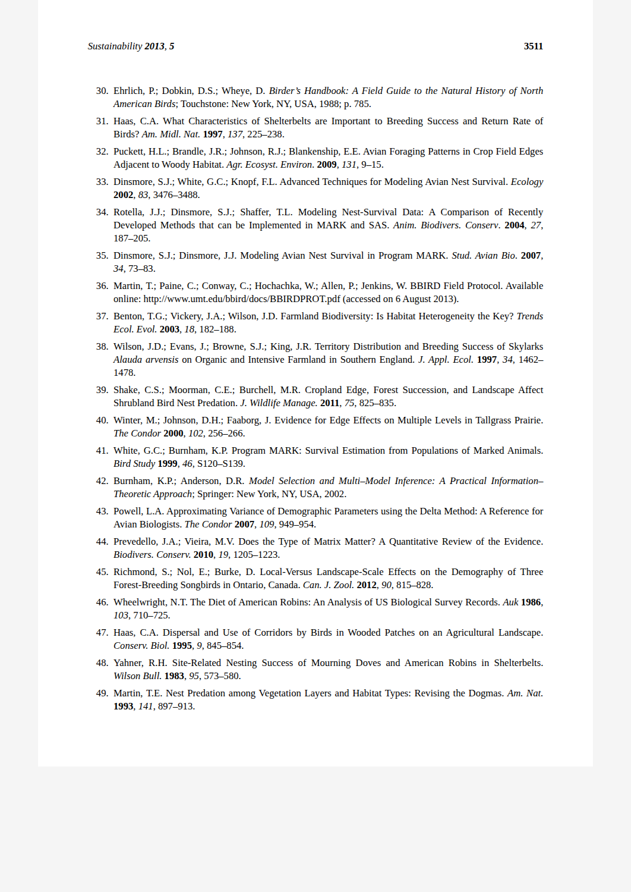Sustainability 2013, 5 3511
30. Ehrlich, P.; Dobkin, D.S.; Wheye, D. Birder’s Handbook: A Field Guide to the Natural History of North American Birds; Touchstone: New York, NY, USA, 1988; p. 785.
31. Haas, C.A. What Characteristics of Shelterbelts are Important to Breeding Success and Return Rate of Birds? Am. Midl. Nat. 1997, 137, 225–238.
32. Puckett, H.L.; Brandle, J.R.; Johnson, R.J.; Blankenship, E.E. Avian Foraging Patterns in Crop Field Edges Adjacent to Woody Habitat. Agr. Ecosyst. Environ. 2009, 131, 9–15.
33. Dinsmore, S.J.; White, G.C.; Knopf, F.L. Advanced Techniques for Modeling Avian Nest Survival. Ecology 2002, 83, 3476–3488.
34. Rotella, J.J.; Dinsmore, S.J.; Shaffer, T.L. Modeling Nest-Survival Data: A Comparison of Recently Developed Methods that can be Implemented in MARK and SAS. Anim. Biodivers. Conserv. 2004, 27, 187–205.
35. Dinsmore, S.J.; Dinsmore, J.J. Modeling Avian Nest Survival in Program MARK. Stud. Avian Bio. 2007, 34, 73–83.
36. Martin, T.; Paine, C.; Conway, C.; Hochachka, W.; Allen, P.; Jenkins, W. BBIRD Field Protocol. Available online: http://www.umt.edu/bbird/docs/BBIRDPROT.pdf (accessed on 6 August 2013).
37. Benton, T.G.; Vickery, J.A.; Wilson, J.D. Farmland Biodiversity: Is Habitat Heterogeneity the Key? Trends Ecol. Evol. 2003, 18, 182–188.
38. Wilson, J.D.; Evans, J.; Browne, S.J.; King, J.R. Territory Distribution and Breeding Success of Skylarks Alauda arvensis on Organic and Intensive Farmland in Southern England. J. Appl. Ecol. 1997, 34, 1462–1478.
39. Shake, C.S.; Moorman, C.E.; Burchell, M.R. Cropland Edge, Forest Succession, and Landscape Affect Shrubland Bird Nest Predation. J. Wildlife Manage. 2011, 75, 825–835.
40. Winter, M.; Johnson, D.H.; Faaborg, J. Evidence for Edge Effects on Multiple Levels in Tallgrass Prairie. The Condor 2000, 102, 256–266.
41. White, G.C.; Burnham, K.P. Program MARK: Survival Estimation from Populations of Marked Animals. Bird Study 1999, 46, S120–S139.
42. Burnham, K.P.; Anderson, D.R. Model Selection and Multi–Model Inference: A Practical Information–Theoretic Approach; Springer: New York, NY, USA, 2002.
43. Powell, L.A. Approximating Variance of Demographic Parameters using the Delta Method: A Reference for Avian Biologists. The Condor 2007, 109, 949–954.
44. Prevedello, J.A.; Vieira, M.V. Does the Type of Matrix Matter? A Quantitative Review of the Evidence. Biodivers. Conserv. 2010, 19, 1205–1223.
45. Richmond, S.; Nol, E.; Burke, D. Local-Versus Landscape-Scale Effects on the Demography of Three Forest-Breeding Songbirds in Ontario, Canada. Can. J. Zool. 2012, 90, 815–828.
46. Wheelwright, N.T. The Diet of American Robins: An Analysis of US Biological Survey Records. Auk 1986, 103, 710–725.
47. Haas, C.A. Dispersal and Use of Corridors by Birds in Wooded Patches on an Agricultural Landscape. Conserv. Biol. 1995, 9, 845–854.
48. Yahner, R.H. Site-Related Nesting Success of Mourning Doves and American Robins in Shelterbelts. Wilson Bull. 1983, 95, 573–580.
49. Martin, T.E. Nest Predation among Vegetation Layers and Habitat Types: Revising the Dogmas. Am. Nat. 1993, 141, 897–913.